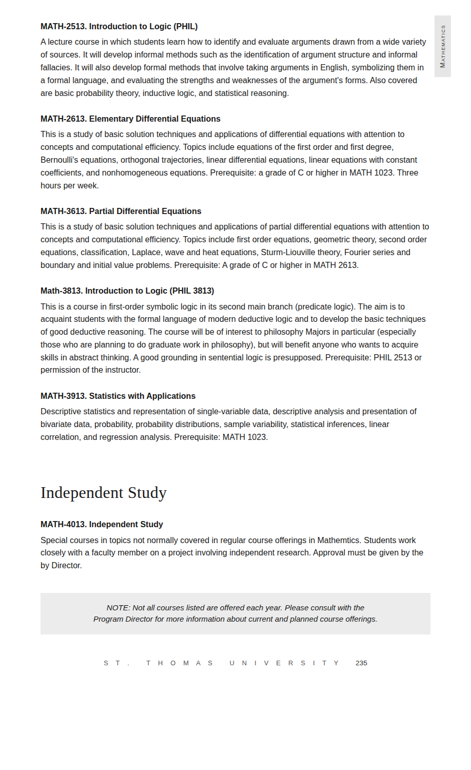Mathematics
MATH-2513. Introduction to Logic (PHIL)
A lecture course in which students learn how to identify and evaluate arguments drawn from a wide variety of sources. It will develop informal methods such as the identification of argument structure and informal fallacies. It will also develop formal methods that involve taking arguments in English, symbolizing them in a formal language, and evaluating the strengths and weaknesses of the argument's forms. Also covered are basic probability theory, inductive logic, and statistical reasoning.
MATH-2613. Elementary Differential Equations
This is a study of basic solution techniques and applications of differential equations with attention to concepts and computational efficiency. Topics include equations of the first order and first degree, Bernoulli's equations, orthogonal trajectories, linear differential equations, linear equations with constant coefficients, and nonhomogeneous equations. Prerequisite: a grade of C or higher in MATH 1023. Three hours per week.
MATH-3613. Partial Differential Equations
This is a study of basic solution techniques and applications of partial differential equations with attention to concepts and computational efficiency. Topics include first order equations, geometric theory, second order equations, classification, Laplace, wave and heat equations, Sturm-Liouville theory, Fourier series and boundary and initial value problems. Prerequisite: A grade of C or higher in MATH 2613.
Math-3813. Introduction to Logic (PHIL 3813)
This is a course in first-order symbolic logic in its second main branch (predicate logic). The aim is to acquaint students with the formal language of modern deductive logic and to develop the basic techniques of good deductive reasoning. The course will be of interest to philosophy Majors in particular (especially those who are planning to do graduate work in philosophy), but will benefit anyone who wants to acquire skills in abstract thinking. A good grounding in sentential logic is presupposed. Prerequisite: PHIL 2513 or permission of the instructor.
MATH-3913. Statistics with Applications
Descriptive statistics and representation of single-variable data, descriptive analysis and presentation of bivariate data, probability, probability distributions, sample variability, statistical inferences, linear correlation, and regression analysis. Prerequisite: MATH 1023.
Independent Study
MATH-4013. Independent Study
Special courses in topics not normally covered in regular course offerings in Mathemtics. Students work closely with a faculty member on a project involving independent research. Approval must be given by the by Director.
NOTE: Not all courses listed are offered each year. Please consult with the
Program Director for more information about current and planned course offerings.
S T . T H O M A S U N I V E R S I T Y 235